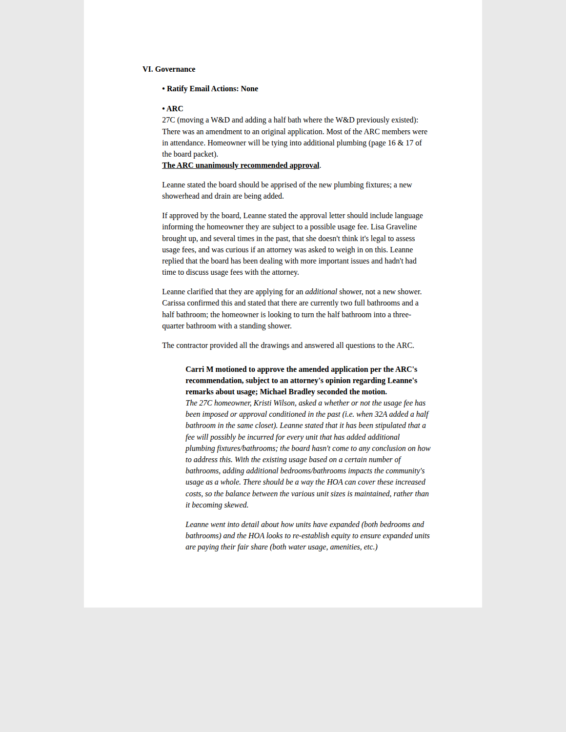VI. Governance
• Ratify Email Actions: None
• ARC
27C (moving a W&D and adding a half bath where the W&D previously existed): There was an amendment to an original application. Most of the ARC members were in attendance. Homeowner will be tying into additional plumbing (page 16 & 17 of the board packet).
The ARC unanimously recommended approval.
Leanne stated the board should be apprised of the new plumbing fixtures; a new showerhead and drain are being added.
If approved by the board, Leanne stated the approval letter should include language informing the homeowner they are subject to a possible usage fee. Lisa Graveline brought up, and several times in the past, that she doesn't think it's legal to assess usage fees, and was curious if an attorney was asked to weigh in on this. Leanne replied that the board has been dealing with more important issues and hadn't had time to discuss usage fees with the attorney.
Leanne clarified that they are applying for an additional shower, not a new shower. Carissa confirmed this and stated that there are currently two full bathrooms and a half bathroom; the homeowner is looking to turn the half bathroom into a three-quarter bathroom with a standing shower.
The contractor provided all the drawings and answered all questions to the ARC.
Carri M motioned to approve the amended application per the ARC's recommendation, subject to an attorney's opinion regarding Leanne's remarks about usage; Michael Bradley seconded the motion.
The 27C homeowner, Kristi Wilson, asked a whether or not the usage fee has been imposed or approval conditioned in the past (i.e. when 32A added a half bathroom in the same closet). Leanne stated that it has been stipulated that a fee will possibly be incurred for every unit that has added additional plumbing fixtures/bathrooms; the board hasn't come to any conclusion on how to address this. With the existing usage based on a certain number of bathrooms, adding additional bedrooms/bathrooms impacts the community's usage as a whole. There should be a way the HOA can cover these increased costs, so the balance between the various unit sizes is maintained, rather than it becoming skewed.
Leanne went into detail about how units have expanded (both bedrooms and bathrooms) and the HOA looks to re-establish equity to ensure expanded units are paying their fair share (both water usage, amenities, etc.)